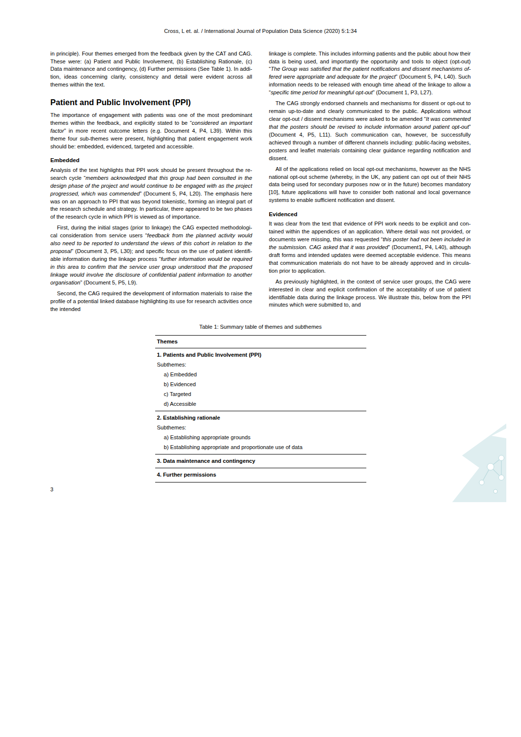Cross, L et. al. / International Journal of Population Data Science (2020) 5:1:34
in principle). Four themes emerged from the feedback given by the CAT and CAG. These were: (a) Patient and Public Involvement, (b) Establishing Rationale, (c) Data maintenance and contingency, (d) Further permissions (See Table 1). In addition, ideas concerning clarity, consistency and detail were evident across all themes within the text.
Patient and Public Involvement (PPI)
The importance of engagement with patients was one of the most predominant themes within the feedback, and explicitly stated to be “considered an important factor” in more recent outcome letters (e.g. Document 4, P4, L39). Within this theme four sub-themes were present, highlighting that patient engagement work should be: embedded, evidenced, targeted and accessible.
Embedded
Analysis of the text highlights that PPI work should be present throughout the research cycle “members acknowledged that this group had been consulted in the design phase of the project and would continue to be engaged with as the project progressed, which was commended” (Document 5, P4, L20). The emphasis here was on an approach to PPI that was beyond tokenistic, forming an integral part of the research schedule and strategy. In particular, there appeared to be two phases of the research cycle in which PPI is viewed as of importance.
First, during the initial stages (prior to linkage) the CAG expected methodological consideration from service users “feedback from the planned activity would also need to be reported to understand the views of this cohort in relation to the proposal” (Document 3, P5, L30); and specific focus on the use of patient identifiable information during the linkage process “further information would be required in this area to confirm that the service user group understood that the proposed linkage would involve the disclosure of confidential patient information to another organisation” (Document 5, P5, L9).
Second, the CAG required the development of information materials to raise the profile of a potential linked database highlighting its use for research activities once the intended
linkage is complete. This includes informing patients and the public about how their data is being used, and importantly the opportunity and tools to object (opt-out) “The Group was satisfied that the patient notifications and dissent mechanisms offered were appropriate and adequate for the project” (Document 5, P4, L40). Such information needs to be released with enough time ahead of the linkage to allow a “specific time period for meaningful opt-out” (Document 1, P3, L27).
The CAG strongly endorsed channels and mechanisms for dissent or opt-out to remain up-to-date and clearly communicated to the public. Applications without clear opt-out / dissent mechanisms were asked to be amended “It was commented that the posters should be revised to include information around patient opt-out” (Document 4, P5, L11). Such communication can, however, be successfully achieved through a number of different channels including: public-facing websites, posters and leaflet materials containing clear guidance regarding notification and dissent.
All of the applications relied on local opt-out mechanisms, however as the NHS national opt-out scheme (whereby, in the UK, any patient can opt out of their NHS data being used for secondary purposes now or in the future) becomes mandatory [10], future applications will have to consider both national and local governance systems to enable sufficient notification and dissent.
Evidenced
It was clear from the text that evidence of PPI work needs to be explicit and contained within the appendices of an application. Where detail was not provided, or documents were missing, this was requested “this poster had not been included in the submission. CAG asked that it was provided” (Document1, P4, L40), although draft forms and intended updates were deemed acceptable evidence. This means that communication materials do not have to be already approved and in circulation prior to application.
As previously highlighted, in the context of service user groups, the CAG were interested in clear and explicit confirmation of the acceptability of use of patient identifiable data during the linkage process. We illustrate this, below from the PPI minutes which were submitted to, and
Table 1: Summary table of themes and subthemes
| Themes |
| 1. Patients and Public Involvement (PPI) |
| Subthemes: |
| a) Embedded |
| b) Evidenced |
| c) Targeted |
| d) Accessible |
| 2. Establishing rationale |
| Subthemes: |
| a) Establishing appropriate grounds |
| b) Establishing appropriate and proportionate use of data |
| 3. Data maintenance and contingency |
| 4. Further permissions |
3